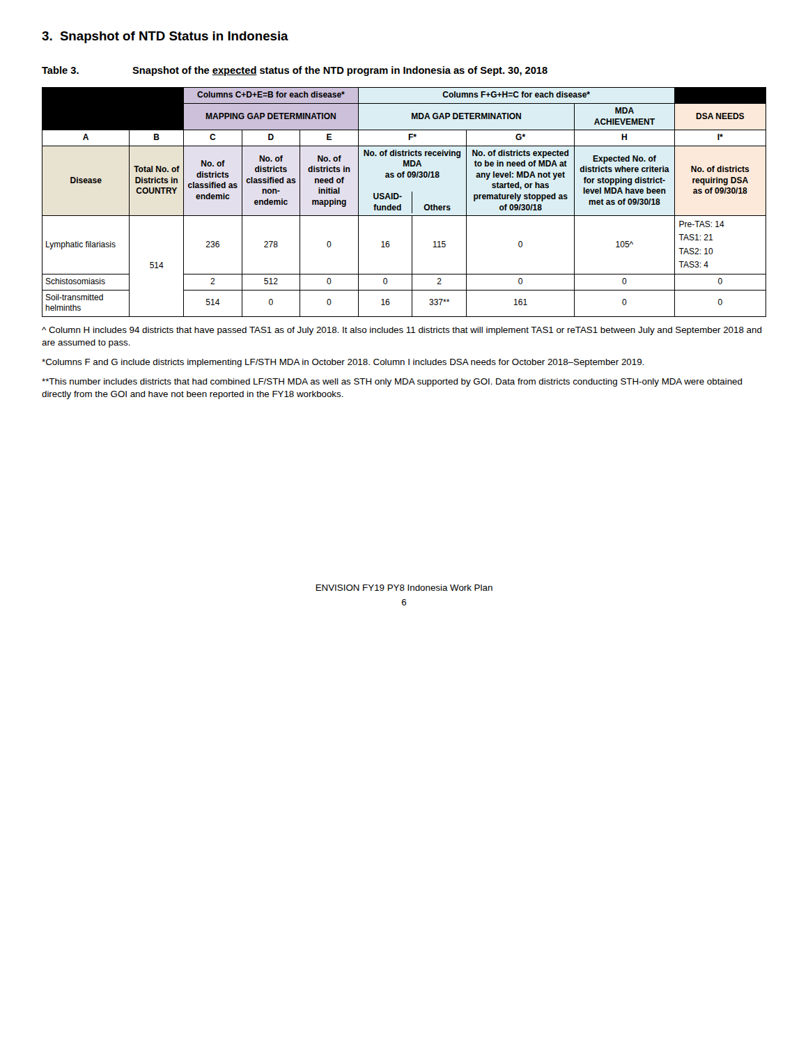3. Snapshot of NTD Status in Indonesia
Table 3. Snapshot of the expected status of the NTD program in Indonesia as of Sept. 30, 2018
| | | Columns C+D+E=B for each disease* | Columns F+G+H=C for each disease* | |
| | | MAPPING GAP DETERMINATION | MDA GAP DETERMINATION | MDA ACHIEVEMENT | DSA NEEDS |
| A | B | C | D | E | F* | G* | H | I* |
| Disease | Total No. of Districts in COUNTRY | No. of districts classified as endemic | No. of districts classified as non-endemic | No. of districts in need of initial mapping | No. of districts receiving MDA as of 09/30/18 USAID-funded Others | No. of districts expected to be in need of MDA at any level: MDA not yet started, or has prematurely stopped as of 09/30/18 | Expected No. of districts where criteria for stopping district-level MDA have been met as of 09/30/18 | No. of districts requiring DSA as of 09/30/18 |
| Lymphatic filariasis | 514 | 236 | 278 | 0 | 16 | 115 | 0 | 105^ | Pre-TAS: 14 TAS1: 21 TAS2: 10 TAS3: 4 |
| Schistosomiasis | 2 | 512 | 0 | 0 | 2 | 0 | 0 | 0 |
| Soil-transmitted helminths | 514 | 0 | 0 | 16 | 337** | 161 | 0 | 0 |
^ Column H includes 94 districts that have passed TAS1 as of July 2018. It also includes 11 districts that will implement TAS1 or reTAS1 between July and September 2018 and are assumed to pass.
*Columns F and G include districts implementing LF/STH MDA in October 2018. Column I includes DSA needs for October 2018–September 2019.
**This number includes districts that had combined LF/STH MDA as well as STH only MDA supported by GOI. Data from districts conducting STH-only MDA were obtained directly from the GOI and have not been reported in the FY18 workbooks.
ENVISION FY19 PY8 Indonesia Work Plan
6